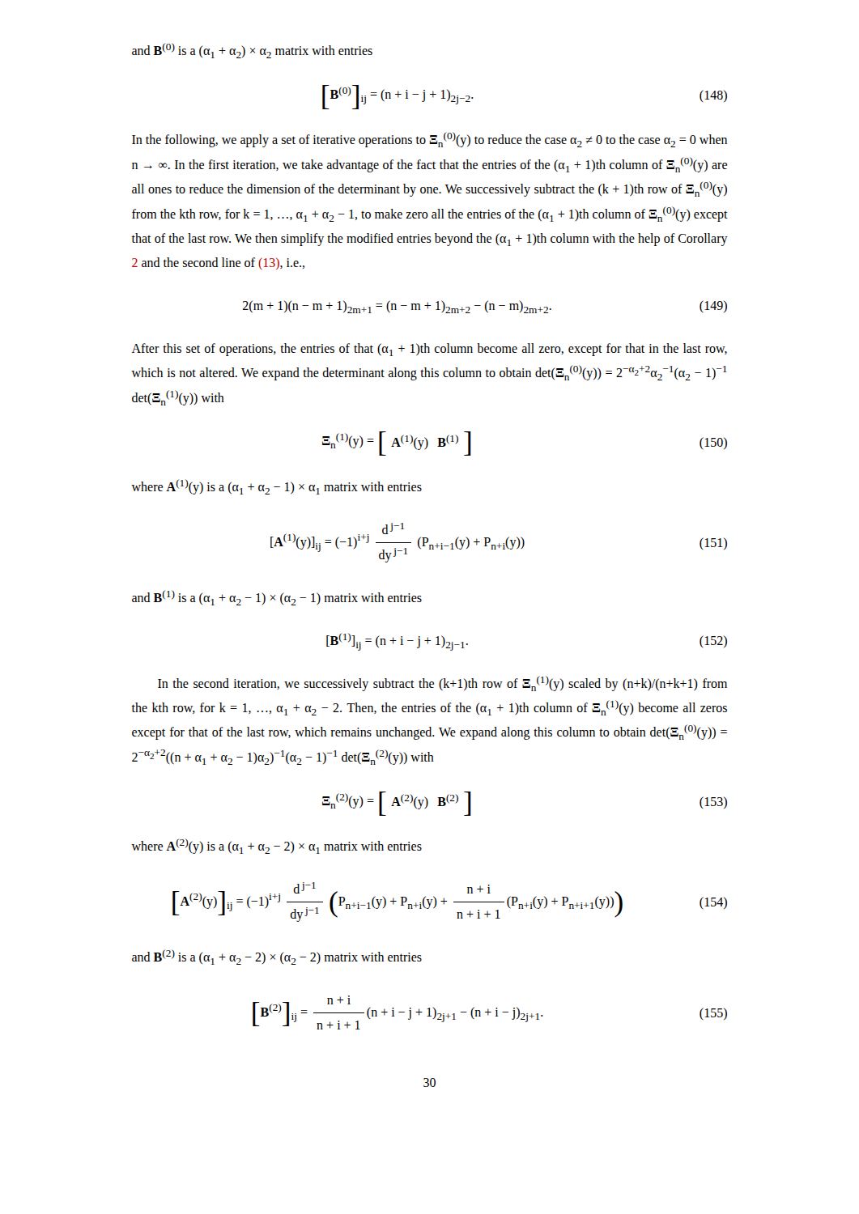and B(0) is a (α1 + α2) × α2 matrix with entries
[B(0)]ij = (n + i − j + 1)2j−2.
(148)
In the following, we apply a set of iterative operations to Ξn(0)(y) to reduce the case α2 ≠ 0 to the case α2 = 0 when n → ∞. In the first iteration, we take advantage of the fact that the entries of the (α1 + 1)th column of Ξn(0)(y) are all ones to reduce the dimension of the determinant by one. We successively subtract the (k + 1)th row of Ξn(0)(y) from the kth row, for k = 1, …, α1 + α2 − 1, to make zero all the entries of the (α1 + 1)th column of Ξn(0)(y) except that of the last row. We then simplify the modified entries beyond the (α1 + 1)th column with the help of Corollary 2 and the second line of (13), i.e.,
2(m + 1)(n − m + 1)2m+1 = (n − m + 1)2m+2 − (n − m)2m+2.
(149)
After this set of operations, the entries of that (α1 + 1)th column become all zero, except for that in the last row, which is not altered. We expand the determinant along this column to obtain det(Ξn(0)(y)) = 2−α2+2α2−1(α2 − 1)−1 det(Ξn(1)(y)) with
Ξn(1)(y) = [
| A (1) (y) | B (1) |
]
(150)
where A(1)(y) is a (α1 + α2 − 1) × α1 matrix with entries
[A(1)(y)]ij = (−1)i+j d j−1 dy j−1 (Pn+i−1(y) + Pn+i(y))
(151)
and B(1) is a (α1 + α2 − 1) × (α2 − 1) matrix with entries
[B(1)]ij = (n + i − j + 1)2j−1.
(152)
In the second iteration, we successively subtract the (k+1)th row of Ξn(1)(y) scaled by (n+k)/(n+k+1) from the kth row, for k = 1, …, α1 + α2 − 2. Then, the entries of the (α1 + 1)th column of Ξn(1)(y) become all zeros except for that of the last row, which remains unchanged. We expand along this column to obtain det(Ξn(0)(y)) = 2−α2+2((n + α1 + α2 − 1)α2)−1(α2 − 1)−1 det(Ξn(2)(y)) with
Ξn(2)(y) = [
| A (2) (y) | B (2) |
]
(153)
where A(2)(y) is a (α1 + α2 − 2) × α1 matrix with entries
[A(2)(y)]ij = (−1)i+j d j−1 dy j−1 (Pn+i−1(y) + Pn+i(y) + n + i n + i + 1(Pn+i(y) + Pn+i+1(y)))
(154)
and B(2) is a (α1 + α2 − 2) × (α2 − 2) matrix with entries
[B(2)]ij = n + i n + i + 1(n + i − j + 1)2j+1 − (n + i − j)2j+1.
(155)
30